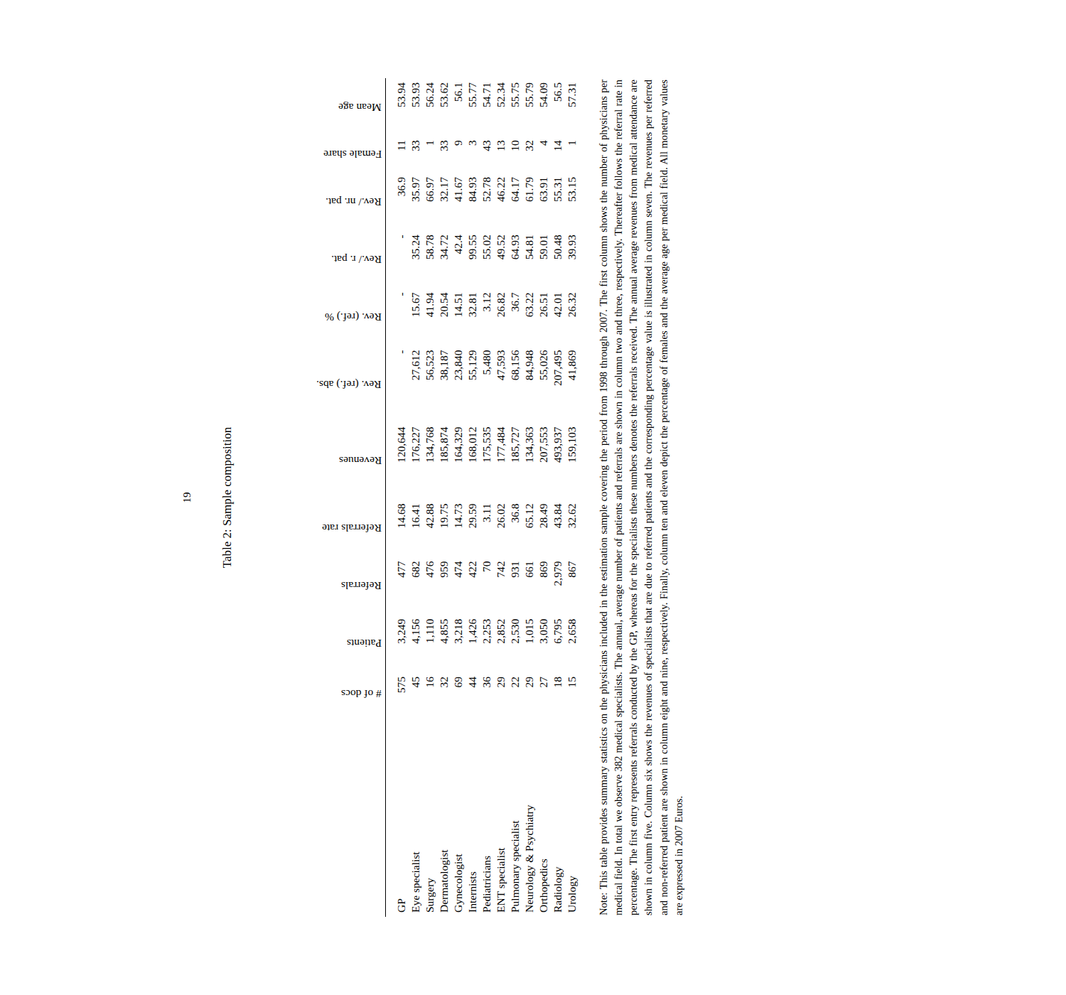19
Table 2: Sample composition
| | # of docs | Patients | Referrals | Referrals rate | Revenues | Rev. (ref.) abs. | Rev. (ref.) % | Rev./ r. pat. | Rev./ nr. pat. | Female share | Mean age |
| --- | --- | --- | --- | --- | --- | --- | --- | --- | --- | --- | --- |
| GP | 575 | 3,249 | 477 | 14.68 | 120,644 | - | - | - | 36.9 | 11 | 53.94 |
| Eye specialist | 45 | 4,156 | 682 | 16.41 | 176,227 | 27,612 | 15.67 | 35.24 | 35.97 | 33 | 53.93 |
| Surgery | 16 | 1,110 | 476 | 42.88 | 134,768 | 56,523 | 41.94 | 58.78 | 66.97 | 1 | 56.24 |
| Dermatologist | 32 | 4,855 | 959 | 19.75 | 185,874 | 38,187 | 20.54 | 34.72 | 32.17 | 33 | 53.62 |
| Gynecologist | 69 | 3,218 | 474 | 14.73 | 164,329 | 23,840 | 14.51 | 42.4 | 41.67 | 9 | 56.1 |
| Internists | 44 | 1,426 | 422 | 29.59 | 168,012 | 55,129 | 32.81 | 99.55 | 84.93 | 3 | 55.77 |
| Pediatricians | 36 | 2,253 | 70 | 3.11 | 175,535 | 5,480 | 3.12 | 55.02 | 52.78 | 43 | 54.71 |
| ENT specialist | 29 | 2,852 | 742 | 26.02 | 177,484 | 47,593 | 26.82 | 49.52 | 46.22 | 13 | 52.34 |
| Pulmonary specialist | 22 | 2,530 | 931 | 36.8 | 185,727 | 68,156 | 36.7 | 64.93 | 64.17 | 10 | 55.75 |
| Neurology & Psychiatry | 29 | 1,015 | 661 | 65.12 | 134,363 | 84,948 | 63.22 | 54.81 | 61.79 | 32 | 55.79 |
| Orthopedics | 27 | 3,050 | 869 | 28.49 | 207,553 | 55,026 | 26.51 | 59.01 | 63.91 | 4 | 54.09 |
| Radiology | 18 | 6,795 | 2,979 | 43.84 | 493,937 | 207,495 | 42.01 | 50.48 | 55.31 | 14 | 56.5 |
| Urology | 15 | 2,658 | 867 | 32.62 | 159,103 | 41,869 | 26.32 | 39.93 | 53.15 | 1 | 57.31 |
Note: This table provides summary statistics on the physicians included in the estimation sample covering the period from 1998 through 2007. The first column shows the number of physicians per medical field. In total we observe 382 medical specialists. The annual, average number of patients and referrals are shown in column two and three, respectively. Thereafter follows the referral rate in percentage. The first entry represents referrals conducted by the GP, whereas for the specialists these numbers denotes the referrals received. The annual average revenues from medical attendance are shown in column five. Column six shows the revenues of specialists that are due to referred patients and the corresponding percentage value is illustrated in column seven. The revenues per referred and non-referred patient are shown in column eight and nine, respectively. Finally, column ten and eleven depict the percentage of females and the average age per medical field. All monetary values are expressed in 2007 Euros.